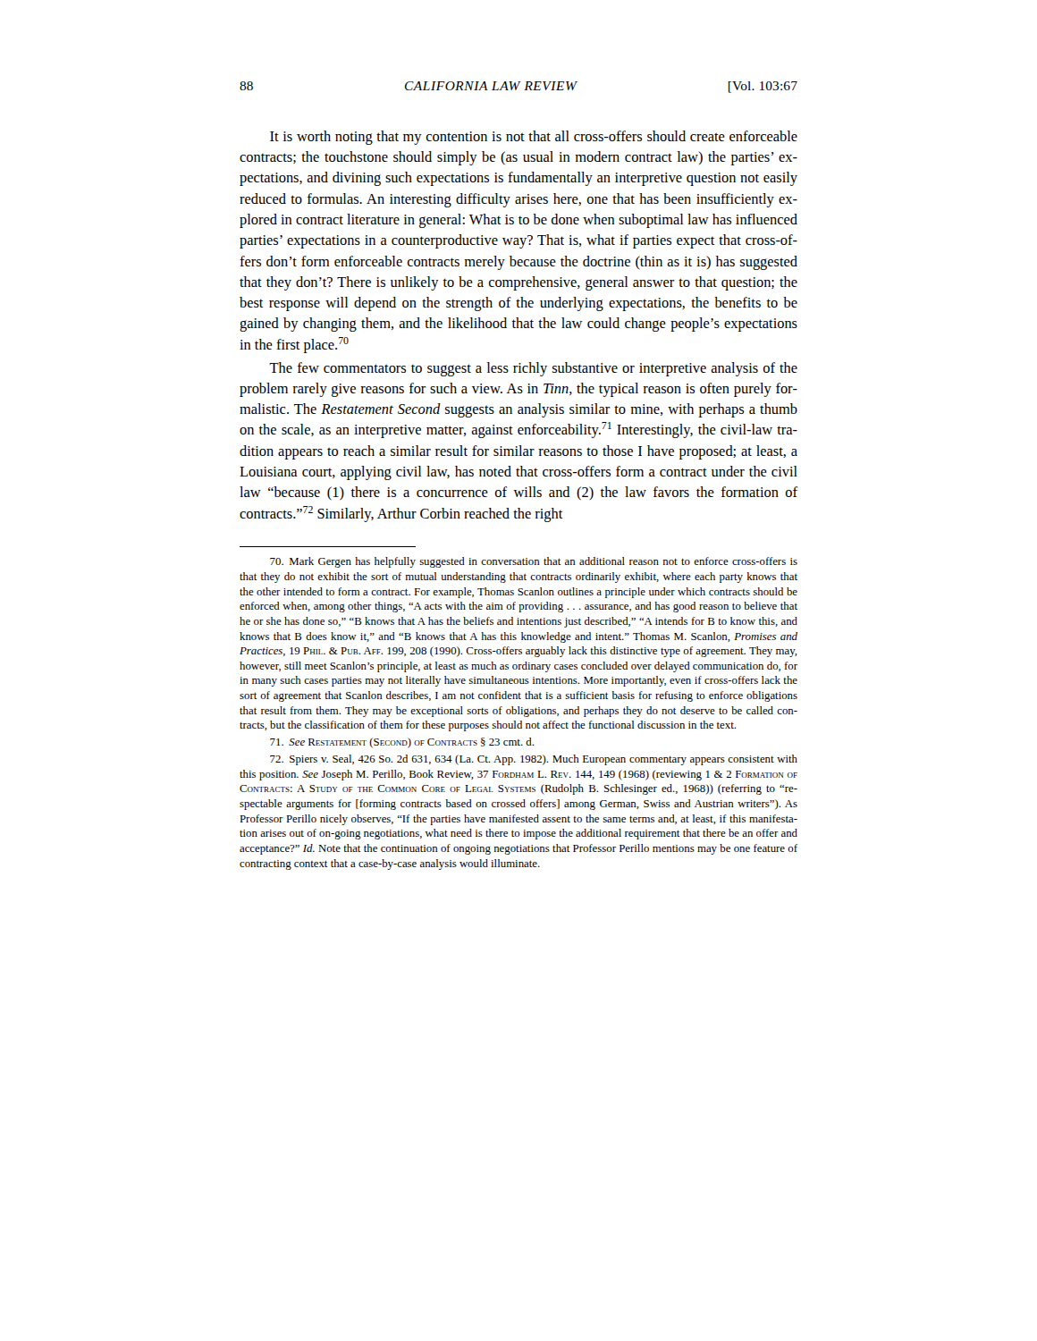88 CALIFORNIA LAW REVIEW [Vol. 103:67
It is worth noting that my contention is not that all cross-offers should create enforceable contracts; the touchstone should simply be (as usual in modern contract law) the parties’ expectations, and divining such expectations is fundamentally an interpretive question not easily reduced to formulas. An interesting difficulty arises here, one that has been insufficiently explored in contract literature in general: What is to be done when suboptimal law has influenced parties’ expectations in a counterproductive way? That is, what if parties expect that cross-offers don’t form enforceable contracts merely because the doctrine (thin as it is) has suggested that they don’t? There is unlikely to be a comprehensive, general answer to that question; the best response will depend on the strength of the underlying expectations, the benefits to be gained by changing them, and the likelihood that the law could change people’s expectations in the first place.70
The few commentators to suggest a less richly substantive or interpretive analysis of the problem rarely give reasons for such a view. As in Tinn, the typical reason is often purely formalistic. The Restatement Second suggests an analysis similar to mine, with perhaps a thumb on the scale, as an interpretive matter, against enforceability.71 Interestingly, the civil-law tradition appears to reach a similar result for similar reasons to those I have proposed; at least, a Louisiana court, applying civil law, has noted that cross-offers form a contract under the civil law “because (1) there is a concurrence of wills and (2) the law favors the formation of contracts.”72 Similarly, Arthur Corbin reached the right
70. Mark Gergen has helpfully suggested in conversation that an additional reason not to enforce cross-offers is that they do not exhibit the sort of mutual understanding that contracts ordinarily exhibit, where each party knows that the other intended to form a contract. For example, Thomas Scanlon outlines a principle under which contracts should be enforced when, among other things, “A acts with the aim of providing . . . assurance, and has good reason to believe that he or she has done so,” “B knows that A has the beliefs and intentions just described,” “A intends for B to know this, and knows that B does know it,” and “B knows that A has this knowledge and intent.” Thomas M. Scanlon, Promises and Practices, 19 Phil. & Pub. Aff. 199, 208 (1990). Cross-offers arguably lack this distinctive type of agreement. They may, however, still meet Scanlon’s principle, at least as much as ordinary cases concluded over delayed communication do, for in many such cases parties may not literally have simultaneous intentions. More importantly, even if cross-offers lack the sort of agreement that Scanlon describes, I am not confident that is a sufficient basis for refusing to enforce obligations that result from them. They may be exceptional sorts of obligations, and perhaps they do not deserve to be called contracts, but the classification of them for these purposes should not affect the functional discussion in the text.
71. See Restatement (Second) of Contracts § 23 cmt. d.
72. Spiers v. Seal, 426 So. 2d 631, 634 (La. Ct. App. 1982). Much European commentary appears consistent with this position. See Joseph M. Perillo, Book Review, 37 Fordham L. Rev. 144, 149 (1968) (reviewing 1 & 2 Formation of Contracts: A Study of the Common Core of Legal Systems (Rudolph B. Schlesinger ed., 1968)) (referring to “respectable arguments for [forming contracts based on crossed offers] among German, Swiss and Austrian writers”). As Professor Perillo nicely observes, “If the parties have manifested assent to the same terms and, at least, if this manifestation arises out of on-going negotiations, what need is there to impose the additional requirement that there be an offer and acceptance?” Id. Note that the continuation of ongoing negotiations that Professor Perillo mentions may be one feature of contracting context that a case-by-case analysis would illuminate.